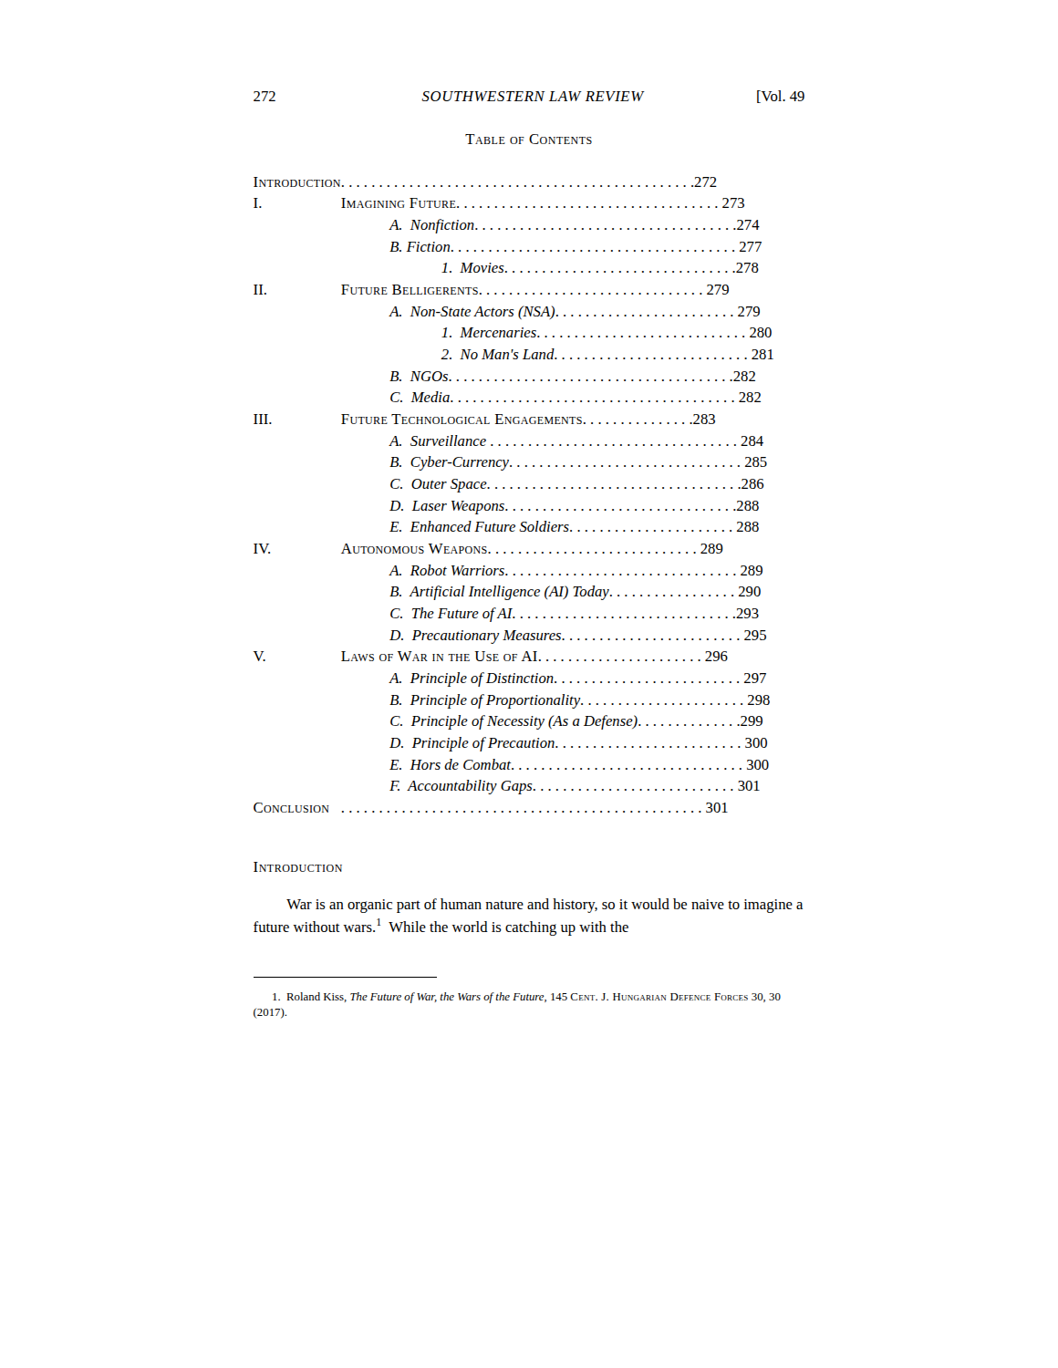272 SOUTHWESTERN LAW REVIEW [Vol. 49
Table of Contents
| Introduction | . . . . . . . . . . . . . . . . . . . . . . . . . . . . . . . . . . . . . . . . . . . . . . . 272 |
| I. | Imagining Future . . . . . . . . . . . . . . . . . . . . . . . . . . . . . . . . . . . 273 |
| | A. Nonfiction . . . . . . . . . . . . . . . . . . . . . . . . . . . . . . . . . . . 274 |
| | B. Fiction . . . . . . . . . . . . . . . . . . . . . . . . . . . . . . . . . . . . . . 277 |
| | 1. Movies . . . . . . . . . . . . . . . . . . . . . . . . . . . . . . . 278 |
| II. | Future Belligerents . . . . . . . . . . . . . . . . . . . . . . . . . . . . . . 279 |
| | A. Non-State Actors (NSA) . . . . . . . . . . . . . . . . . . . . . . . . 279 |
| | 1. Mercenaries . . . . . . . . . . . . . . . . . . . . . . . . . . . . 280 |
| | 2. No Man's Land . . . . . . . . . . . . . . . . . . . . . . . . . . 281 |
| | B. NGOs . . . . . . . . . . . . . . . . . . . . . . . . . . . . . . . . . . . . . . 282 |
| | C. Media . . . . . . . . . . . . . . . . . . . . . . . . . . . . . . . . . . . . . . 282 |
| III. | Future Technological Engagements . . . . . . . . . . . . . . . 283 |
| | A. Surveillance . . . . . . . . . . . . . . . . . . . . . . . . . . . . . . . . . 284 |
| | B. Cyber-Currency . . . . . . . . . . . . . . . . . . . . . . . . . . . . . . . 285 |
| | C. Outer Space . . . . . . . . . . . . . . . . . . . . . . . . . . . . . . . . . . 286 |
| | D. Laser Weapons . . . . . . . . . . . . . . . . . . . . . . . . . . . . . . . 288 |
| | E. Enhanced Future Soldiers . . . . . . . . . . . . . . . . . . . . . . 288 |
| IV. | Autonomous Weapons . . . . . . . . . . . . . . . . . . . . . . . . . . . . 289 |
| | A. Robot Warriors . . . . . . . . . . . . . . . . . . . . . . . . . . . . . . . 289 |
| | B. Artificial Intelligence (AI) Today . . . . . . . . . . . . . . . . . 290 |
| | C. The Future of AI . . . . . . . . . . . . . . . . . . . . . . . . . . . . . . 293 |
| | D. Precautionary Measures . . . . . . . . . . . . . . . . . . . . . . . . 295 |
| V. | Laws of War in the Use of AI . . . . . . . . . . . . . . . . . . . . . . 296 |
| | A. Principle of Distinction . . . . . . . . . . . . . . . . . . . . . . . . . 297 |
| | B. Principle of Proportionality . . . . . . . . . . . . . . . . . . . . . . 298 |
| | C. Principle of Necessity (As a Defense) . . . . . . . . . . . . . . 299 |
| | D. Principle of Precaution . . . . . . . . . . . . . . . . . . . . . . . . . 300 |
| | E. Hors de Combat . . . . . . . . . . . . . . . . . . . . . . . . . . . . . . . 300 |
| | F. Accountability Gaps . . . . . . . . . . . . . . . . . . . . . . . . . . . 301 |
| Conclusion | . . . . . . . . . . . . . . . . . . . . . . . . . . . . . . . . . . . . . . . . . . . . . . . . 301 |
Introduction
War is an organic part of human nature and history, so it would be naive to imagine a future without wars.1 While the world is catching up with the
1. Roland Kiss, The Future of War, the Wars of the Future, 145 Cent. J. Hungarian Defence Forces 30, 30 (2017).